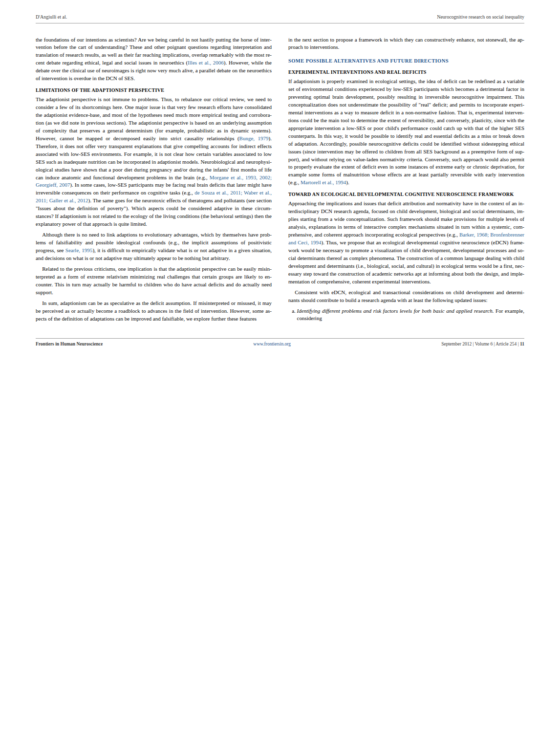D'Angiulli et al. Neurocognitive research on social inequality
the foundations of our intentions as scientists? Are we being careful in not hastily putting the horse of intervention before the cart of understanding? These and other poignant questions regarding interpretation and translation of research results, as well as their far reaching implications, overlap remarkably with the most recent debate regarding ethical, legal and social issues in neuroethics (Illes et al., 2006). However, while the debate over the clinical use of neuroimages is right now very much alive, a parallel debate on the neuroethics of intervention is overdue in the DCN of SES.
Limitations of the adaptionist perspective
The adaptionist perspective is not immune to problems. Thus, to rebalance our critical review, we need to consider a few of its shortcomings here. One major issue is that very few research efforts have consolidated the adaptionist evidence-base, and most of the hypotheses need much more empirical testing and corroboration (as we did note in previous sections). The adaptionist perspective is based on an underlying assumption of complexity that preserves a general determinism (for example, probabilistic as in dynamic systems). However, cannot be mapped or decomposed easily into strict causality relationships (Bunge, 1979). Therefore, it does not offer very transparent explanations that give compelling accounts for indirect effects associated with low-SES environments. For example, it is not clear how certain variables associated to low SES such as inadequate nutrition can be incorporated in adaptionist models. Neurobiological and neurophysiological studies have shown that a poor diet during pregnancy and/or during the infants' first months of life can induce anatomic and functional development problems in the brain (e.g., Morgane et al., 1993, 2002; Georgieff, 2007). In some cases, low-SES participants may be facing real brain deficits that later might have irreversible consequences on their performance on cognitive tasks (e.g., de Souza et al., 2011; Waber et al., 2011; Galler et al., 2012). The same goes for the neurotoxic effects of theratogens and pollutants (see section "Issues about the definition of poverty"). Which aspects could be considered adaptive in these circumstances? If adaptionism is not related to the ecology of the living conditions (the behavioral settings) then the explanatory power of that approach is quite limited.
Although there is no need to link adaptions to evolutionary advantages, which by themselves have problems of falsifiability and possible ideological confounds (e.g., the implicit assumptions of positivistic progress, see Searle, 1995), it is difficult to empirically validate what is or not adaptive in a given situation, and decisions on what is or not adaptive may ultimately appear to be nothing but arbitrary.
Related to the previous criticisms, one implication is that the adaptionist perspective can be easily misinterpreted as a form of extreme relativism minimizing real challenges that certain groups are likely to encounter. This in turn may actually be harmful to children who do have actual deficits and do actually need support.
In sum, adaptionism can be as speculative as the deficit assumption. If misinterpreted or misused, it may be perceived as or actually become a roadblock to advances in the field of intervention. However, some aspects of the definition of adaptations can be improved and falsifiable, we explore further these features
in the next section to propose a framework in which they can constructively enhance, not stonewall, the approach to interventions.
Some possible alternatives and future directions
Experimental interventions and real deficits
If adaptionism is properly examined in ecological settings, the idea of deficit can be redefined as a variable set of environmental conditions experienced by low-SES participants which becomes a detrimental factor in preventing optimal brain development, possibly resulting in irreversible neurocognitive impairment. This conceptualization does not underestimate the possibility of "real" deficit; and permits to incorporate experimental interventions as a way to measure deficit in a non-normative fashion. That is, experimental interventions could be the main tool to determine the extent of reversibility, and conversely, plasticity, since with the appropriate intervention a low-SES or poor child's performance could catch up with that of the higher SES counterparts. In this way, it would be possible to identify real and essential deficits as a miss or break down of adaptation. Accordingly, possible neurocognitive deficits could be identified without sidestepping ethical issues (since intervention may be offered to children from all SES background as a preemptive form of support), and without relying on value-laden normativity criteria. Conversely, such approach would also permit to properly evaluate the extent of deficit even in some instances of extreme early or chronic deprivation, for example some forms of malnutrition whose effects are at least partially reversible with early intervention (e.g., Martorell et al., 1994).
Toward an ecological developmental cognitive neuroscience framework
Approaching the implications and issues that deficit attribution and normativity have in the context of an interdisciplinary DCN research agenda, focused on child development, biological and social determinants, implies starting from a wide conceptualization. Such framework should make provisions for multiple levels of analysis, explanations in terms of interactive complex mechanisms situated in turn within a systemic, comprehensive, and coherent approach incorporating ecological perspectives (e.g., Barker, 1968; Bronfenbrenner and Ceci, 1994). Thus, we propose that an ecological developmental cognitive neuroscience (eDCN) framework would be necessary to promote a visualization of child development, developmental processes and social determinants thereof as complex phenomena. The construction of a common language dealing with child development and determinants (i.e., biological, social, and cultural) in ecological terms would be a first, necessary step toward the construction of academic networks apt at informing about both the design, and implementation of comprehensive, coherent experimental interventions.
Consistent with eDCN, ecological and transactional considerations on child development and determinants should contribute to build a research agenda with at least the following updated issues:
Identifying different problems and risk factors levels for both basic and applied research. For example, considering
Frontiers in Human Neuroscience www.frontiersin.org September 2012 | Volume 6 | Article 254 | 11